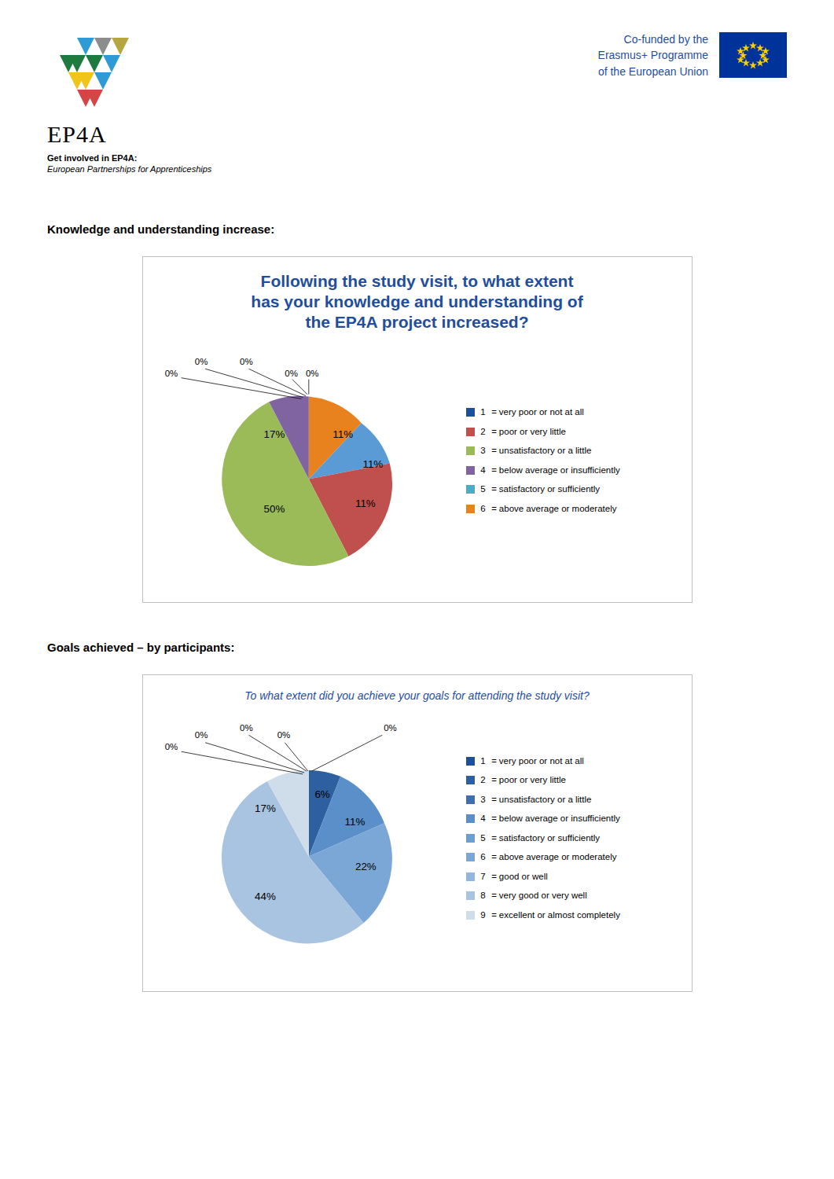EP4A
Get involved in EP4A:
European Partnerships for Apprenticeships
Co-funded by the
Erasmus+ Programme
of the European Union
Knowledge and understanding increase:
Following the study visit, to what extent
has your knowledge and understanding of
the EP4A project increased?
11% 11% 11% 50% 17% 0% 0% 0% 0% 0%
1 =very poor or not at all
2 =poor or very little
3 =unsatisfactory or a little
4 =below average or insufficiently
5 =satisfactory or sufficiently
6 =above average or moderately
Goals achieved – by participants:
To what extent did you achieve your goals for attending the study visit?
6% 11% 22% 44% 17% 0% 0% 0% 0% 0%
1 =very poor or not at all
2 =poor or very little
3 =unsatisfactory or a little
4 =below average or insufficiently
5 =satisfactory or sufficiently
6 =above average or moderately
7 =good or well
8 =very good or very well
9 =excellent or almost completely